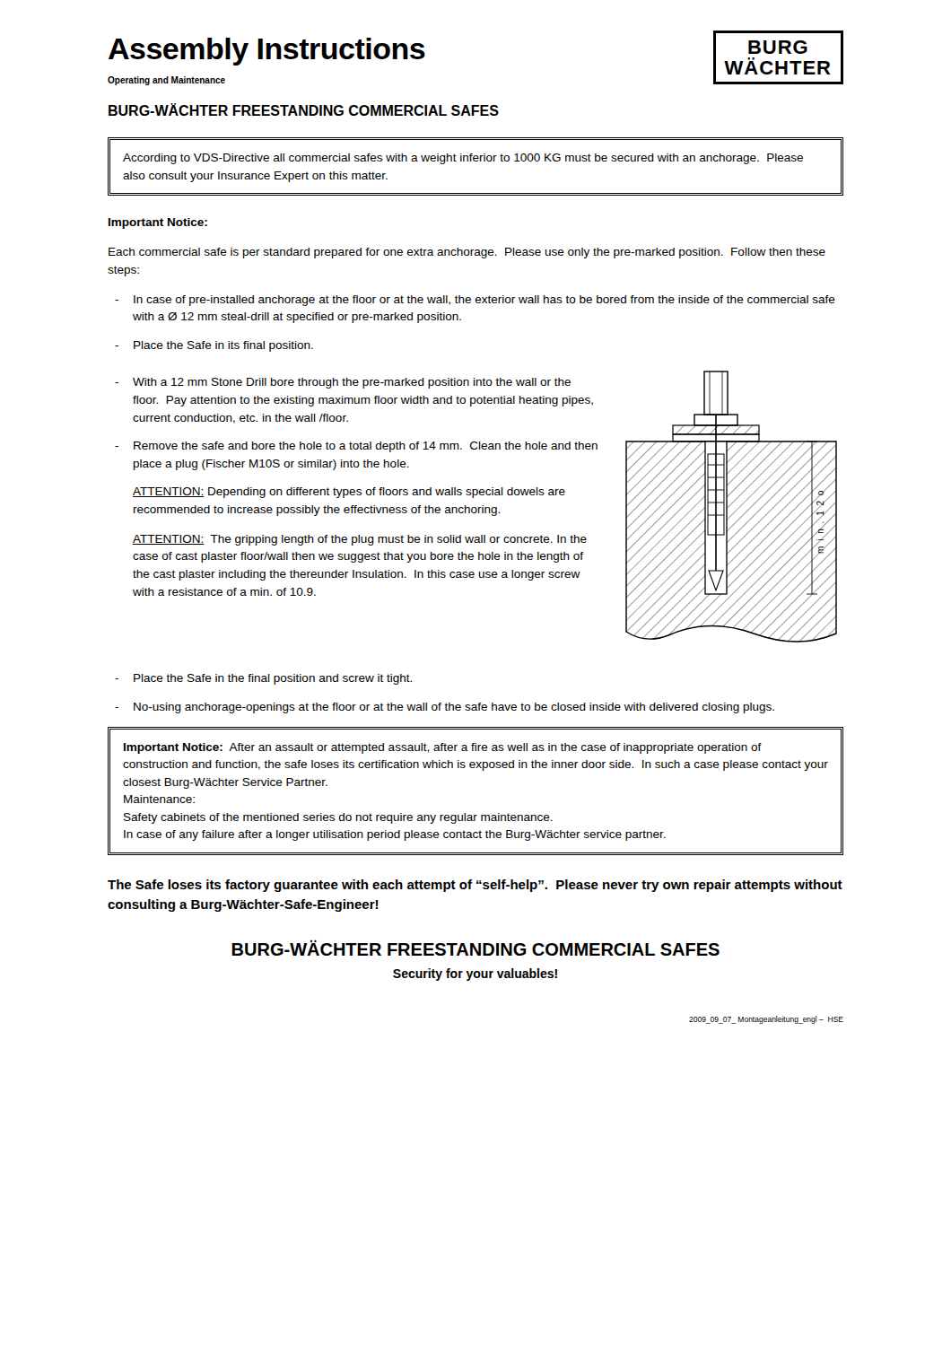Assembly Instructions
Operating and Maintenance
BURG
WÄCHTER
BURG-WÄCHTER FREESTANDING COMMERCIAL SAFES
According to VDS-Directive all commercial safes with a weight inferior to 1000 KG must be secured with an anchorage. Please also consult your Insurance Expert on this matter.
Important Notice:
Each commercial safe is per standard prepared for one extra anchorage. Please use only the pre-marked position. Follow then these steps:
In case of pre-installed anchorage at the floor or at the wall, the exterior wall has to be bored from the inside of the commercial safe with a Ø 12 mm steal-drill at specified or pre-marked position.
Place the Safe in its final position.
With a 12 mm Stone Drill bore through the pre-marked position into the wall or the floor. Pay attention to the existing maximum floor width and to potential heating pipes, current conduction, etc. in the wall /floor.
Remove the safe and bore the hole to a total depth of 14 mm. Clean the hole and then place a plug (Fischer M10S or similar) into the hole.
ATTENTION: Depending on different types of floors and walls special dowels are recommended to increase possibly the effectivness of the anchoring.
ATTENTION: The gripping length of the plug must be in solid wall or concrete. In the case of cast plaster floor/wall then we suggest that you bore the hole in the length of the cast plaster including the thereunder Insulation. In this case use a longer screw with a resistance of a min. of 10.9.
m i n . 1 2 o
Place the Safe in the final position and screw it tight.
No-using anchorage-openings at the floor or at the wall of the safe have to be closed inside with delivered closing plugs.
Important Notice: After an assault or attempted assault, after a fire as well as in the case of inappropriate operation of construction and function, the safe loses its certification which is exposed in the inner door side. In such a case please contact your closest Burg-Wächter Service Partner.
Maintenance:
Safety cabinets of the mentioned series do not require any regular maintenance.
In case of any failure after a longer utilisation period please contact the Burg-Wächter service partner.
The Safe loses its factory guarantee with each attempt of “self-help”. Please never try own repair attempts without consulting a Burg-Wächter-Safe-Engineer!
BURG-WÄCHTER FREESTANDING COMMERCIAL SAFES
Security for your valuables!
2009_09_07_ Montageanleitung_engl – HSE